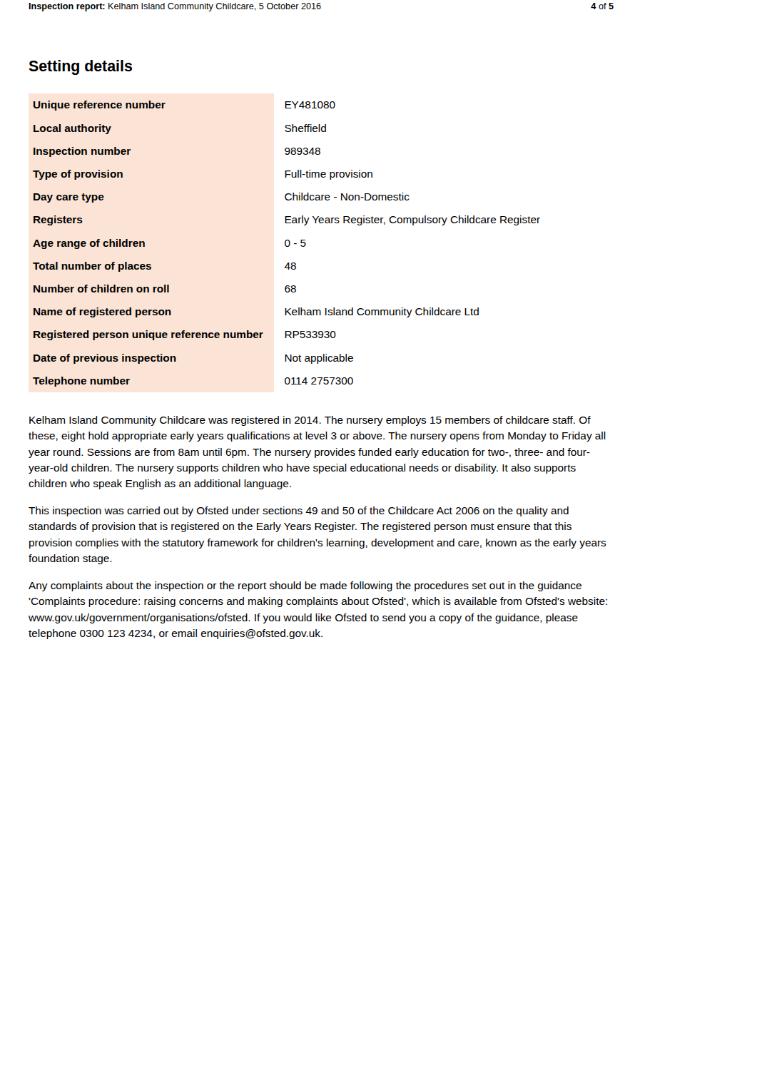Inspection report: Kelham Island Community Childcare, 5 October 2016
4 of 5
Setting details
| Unique reference number | EY481080 |
| Local authority | Sheffield |
| Inspection number | 989348 |
| Type of provision | Full-time provision |
| Day care type | Childcare - Non-Domestic |
| Registers | Early Years Register, Compulsory Childcare Register |
| Age range of children | 0 - 5 |
| Total number of places | 48 |
| Number of children on roll | 68 |
| Name of registered person | Kelham Island Community Childcare Ltd |
| Registered person unique reference number | RP533930 |
| Date of previous inspection | Not applicable |
| Telephone number | 0114 2757300 |
Kelham Island Community Childcare was registered in 2014. The nursery employs 15 members of childcare staff. Of these, eight hold appropriate early years qualifications at level 3 or above. The nursery opens from Monday to Friday all year round. Sessions are from 8am until 6pm. The nursery provides funded early education for two-, three- and four-year-old children. The nursery supports children who have special educational needs or disability. It also supports children who speak English as an additional language.
This inspection was carried out by Ofsted under sections 49 and 50 of the Childcare Act 2006 on the quality and standards of provision that is registered on the Early Years Register. The registered person must ensure that this provision complies with the statutory framework for children's learning, development and care, known as the early years foundation stage.
Any complaints about the inspection or the report should be made following the procedures set out in the guidance 'Complaints procedure: raising concerns and making complaints about Ofsted', which is available from Ofsted's website: www.gov.uk/government/organisations/ofsted. If you would like Ofsted to send you a copy of the guidance, please telephone 0300 123 4234, or email enquiries@ofsted.gov.uk.